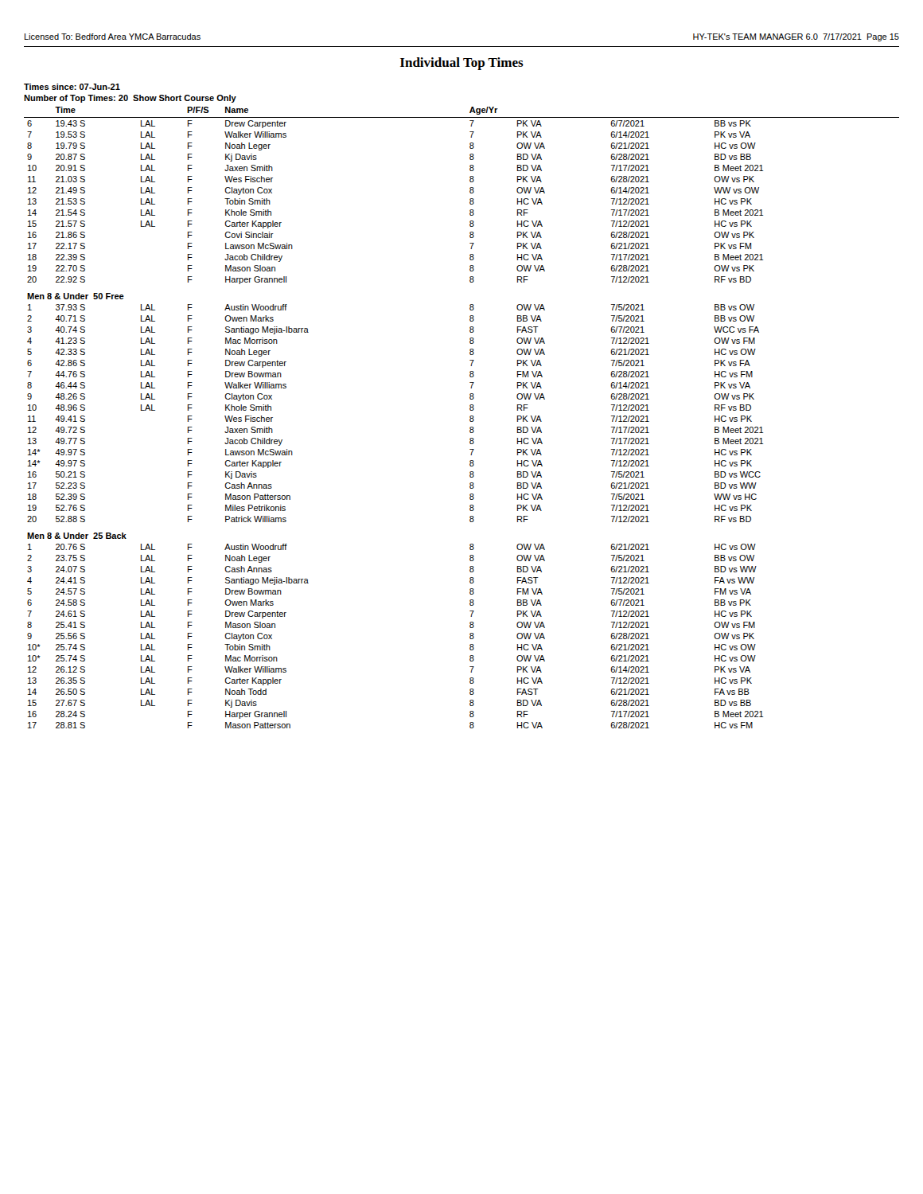Licensed To: Bedford Area YMCA Barracudas
HY-TEK's TEAM MANAGER 6.0 7/17/2021 Page 15
Individual Top Times
Times since: 07-Jun-21
Number of Top Times: 20 Show Short Course Only
| | Time | | P/F/S | Name | Age/Yr | | | |
| --- | --- | --- | --- | --- | --- | --- | --- | --- |
| 6 | 19.43 S | LAL | F | Drew Carpenter | 7 | PK VA | 6/7/2021 | BB vs PK |
| 7 | 19.53 S | LAL | F | Walker Williams | 7 | PK VA | 6/14/2021 | PK vs VA |
| 8 | 19.79 S | LAL | F | Noah Leger | 8 | OW VA | 6/21/2021 | HC vs OW |
| 9 | 20.87 S | LAL | F | Kj Davis | 8 | BD VA | 6/28/2021 | BD vs BB |
| 10 | 20.91 S | LAL | F | Jaxen Smith | 8 | BD VA | 7/17/2021 | B Meet 2021 |
| 11 | 21.03 S | LAL | F | Wes Fischer | 8 | PK VA | 6/28/2021 | OW vs PK |
| 12 | 21.49 S | LAL | F | Clayton Cox | 8 | OW VA | 6/14/2021 | WW vs OW |
| 13 | 21.53 S | LAL | F | Tobin Smith | 8 | HC VA | 7/12/2021 | HC vs PK |
| 14 | 21.54 S | LAL | F | Khole Smith | 8 | RF | 7/17/2021 | B Meet 2021 |
| 15 | 21.57 S | LAL | F | Carter Kappler | 8 | HC VA | 7/12/2021 | HC vs PK |
| 16 | 21.86 S | | F | Covi Sinclair | 8 | PK VA | 6/28/2021 | OW vs PK |
| 17 | 22.17 S | | F | Lawson McSwain | 7 | PK VA | 6/21/2021 | PK vs FM |
| 18 | 22.39 S | | F | Jacob Childrey | 8 | HC VA | 7/17/2021 | B Meet 2021 |
| 19 | 22.70 S | | F | Mason Sloan | 8 | OW VA | 6/28/2021 | OW vs PK |
| 20 | 22.92 S | | F | Harper Grannell | 8 | RF | 7/12/2021 | RF vs BD |
| Men 8 & Under 50 Free |
| 1 | 37.93 S | LAL | F | Austin Woodruff | 8 | OW VA | 7/5/2021 | BB vs OW |
| 2 | 40.71 S | LAL | F | Owen Marks | 8 | BB VA | 7/5/2021 | BB vs OW |
| 3 | 40.74 S | LAL | F | Santiago Mejia-Ibarra | 8 | FAST | 6/7/2021 | WCC vs FA |
| 4 | 41.23 S | LAL | F | Mac Morrison | 8 | OW VA | 7/12/2021 | OW vs FM |
| 5 | 42.33 S | LAL | F | Noah Leger | 8 | OW VA | 6/21/2021 | HC vs OW |
| 6 | 42.86 S | LAL | F | Drew Carpenter | 7 | PK VA | 7/5/2021 | PK vs FA |
| 7 | 44.76 S | LAL | F | Drew Bowman | 8 | FM VA | 6/28/2021 | HC vs FM |
| 8 | 46.44 S | LAL | F | Walker Williams | 7 | PK VA | 6/14/2021 | PK vs VA |
| 9 | 48.26 S | LAL | F | Clayton Cox | 8 | OW VA | 6/28/2021 | OW vs PK |
| 10 | 48.96 S | LAL | F | Khole Smith | 8 | RF | 7/12/2021 | RF vs BD |
| 11 | 49.41 S | | F | Wes Fischer | 8 | PK VA | 7/12/2021 | HC vs PK |
| 12 | 49.72 S | | F | Jaxen Smith | 8 | BD VA | 7/17/2021 | B Meet 2021 |
| 13 | 49.77 S | | F | Jacob Childrey | 8 | HC VA | 7/17/2021 | B Meet 2021 |
| 14* | 49.97 S | | F | Lawson McSwain | 7 | PK VA | 7/12/2021 | HC vs PK |
| 14* | 49.97 S | | F | Carter Kappler | 8 | HC VA | 7/12/2021 | HC vs PK |
| 16 | 50.21 S | | F | Kj Davis | 8 | BD VA | 7/5/2021 | BD vs WCC |
| 17 | 52.23 S | | F | Cash Annas | 8 | BD VA | 6/21/2021 | BD vs WW |
| 18 | 52.39 S | | F | Mason Patterson | 8 | HC VA | 7/5/2021 | WW vs HC |
| 19 | 52.76 S | | F | Miles Petrikonis | 8 | PK VA | 7/12/2021 | HC vs PK |
| 20 | 52.88 S | | F | Patrick Williams | 8 | RF | 7/12/2021 | RF vs BD |
| Men 8 & Under 25 Back |
| 1 | 20.76 S | LAL | F | Austin Woodruff | 8 | OW VA | 6/21/2021 | HC vs OW |
| 2 | 23.75 S | LAL | F | Noah Leger | 8 | OW VA | 7/5/2021 | BB vs OW |
| 3 | 24.07 S | LAL | F | Cash Annas | 8 | BD VA | 6/21/2021 | BD vs WW |
| 4 | 24.41 S | LAL | F | Santiago Mejia-Ibarra | 8 | FAST | 7/12/2021 | FA vs WW |
| 5 | 24.57 S | LAL | F | Drew Bowman | 8 | FM VA | 7/5/2021 | FM vs VA |
| 6 | 24.58 S | LAL | F | Owen Marks | 8 | BB VA | 6/7/2021 | BB vs PK |
| 7 | 24.61 S | LAL | F | Drew Carpenter | 7 | PK VA | 7/12/2021 | HC vs PK |
| 8 | 25.41 S | LAL | F | Mason Sloan | 8 | OW VA | 7/12/2021 | OW vs FM |
| 9 | 25.56 S | LAL | F | Clayton Cox | 8 | OW VA | 6/28/2021 | OW vs PK |
| 10* | 25.74 S | LAL | F | Tobin Smith | 8 | HC VA | 6/21/2021 | HC vs OW |
| 10* | 25.74 S | LAL | F | Mac Morrison | 8 | OW VA | 6/21/2021 | HC vs OW |
| 12 | 26.12 S | LAL | F | Walker Williams | 7 | PK VA | 6/14/2021 | PK vs VA |
| 13 | 26.35 S | LAL | F | Carter Kappler | 8 | HC VA | 7/12/2021 | HC vs PK |
| 14 | 26.50 S | LAL | F | Noah Todd | 8 | FAST | 6/21/2021 | FA vs BB |
| 15 | 27.67 S | LAL | F | Kj Davis | 8 | BD VA | 6/28/2021 | BD vs BB |
| 16 | 28.24 S | | F | Harper Grannell | 8 | RF | 7/17/2021 | B Meet 2021 |
| 17 | 28.81 S | | F | Mason Patterson | 8 | HC VA | 6/28/2021 | HC vs FM |